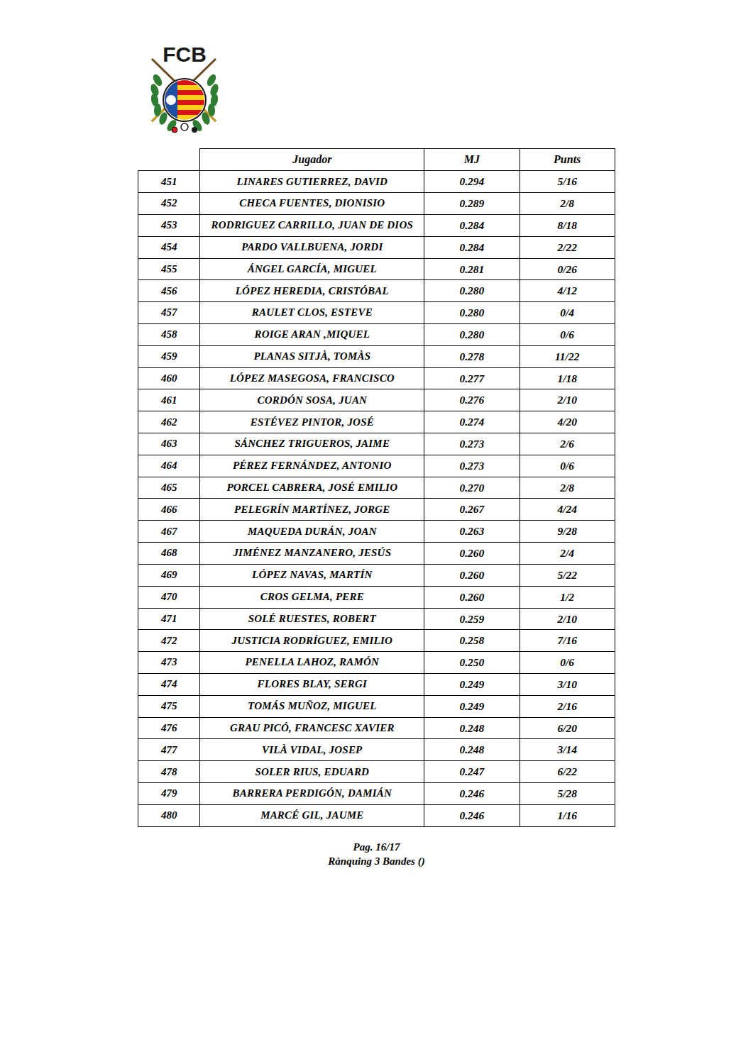FCB
| | Jugador | MJ | Punts |
| --- | --- | --- | --- |
| 451 | LINARES GUTIERREZ, DAVID | 0.294 | 5/16 |
| 452 | CHECA FUENTES, DIONISIO | 0.289 | 2/8 |
| 453 | RODRIGUEZ CARRILLO, JUAN DE DIOS | 0.284 | 8/18 |
| 454 | PARDO VALLBUENA, JORDI | 0.284 | 2/22 |
| 455 | ÁNGEL GARCÍA, MIGUEL | 0.281 | 0/26 |
| 456 | LÓPEZ HEREDIA, CRISTÓBAL | 0.280 | 4/12 |
| 457 | RAULET CLOS, ESTEVE | 0.280 | 0/4 |
| 458 | ROIGE ARAN ,MIQUEL | 0.280 | 0/6 |
| 459 | PLANAS SITJÀ, TOMÀS | 0.278 | 11/22 |
| 460 | LÓPEZ MASEGOSA, FRANCISCO | 0.277 | 1/18 |
| 461 | CORDÓN SOSA, JUAN | 0.276 | 2/10 |
| 462 | ESTÉVEZ PINTOR, JOSÉ | 0.274 | 4/20 |
| 463 | SÁNCHEZ TRIGUEROS, JAIME | 0.273 | 2/6 |
| 464 | PÉREZ FERNÁNDEZ, ANTONIO | 0.273 | 0/6 |
| 465 | PORCEL CABRERA, JOSÉ EMILIO | 0.270 | 2/8 |
| 466 | PELEGRÍN MARTÍNEZ, JORGE | 0.267 | 4/24 |
| 467 | MAQUEDA DURÁN, JOAN | 0.263 | 9/28 |
| 468 | JIMÉNEZ MANZANERO, JESÚS | 0.260 | 2/4 |
| 469 | LÓPEZ NAVAS, MARTÍN | 0.260 | 5/22 |
| 470 | CROS GELMA, PERE | 0.260 | 1/2 |
| 471 | SOLÉ RUESTES, ROBERT | 0.259 | 2/10 |
| 472 | JUSTICIA RODRÍGUEZ, EMILIO | 0.258 | 7/16 |
| 473 | PENELLA LAHOZ, RAMÓN | 0.250 | 0/6 |
| 474 | FLORES BLAY, SERGI | 0.249 | 3/10 |
| 475 | TOMÁS MUÑOZ, MIGUEL | 0.249 | 2/16 |
| 476 | GRAU PICÓ, FRANCESC XAVIER | 0.248 | 6/20 |
| 477 | VILÀ VIDAL, JOSEP | 0.248 | 3/14 |
| 478 | SOLER RIUS, EDUARD | 0.247 | 6/22 |
| 479 | BARRERA PERDIGÓN, DAMIÁN | 0.246 | 5/28 |
| 480 | MARCÉ GIL, JAUME | 0.246 | 1/16 |
Pag. 16/17
Rànquing 3 Bandes ()